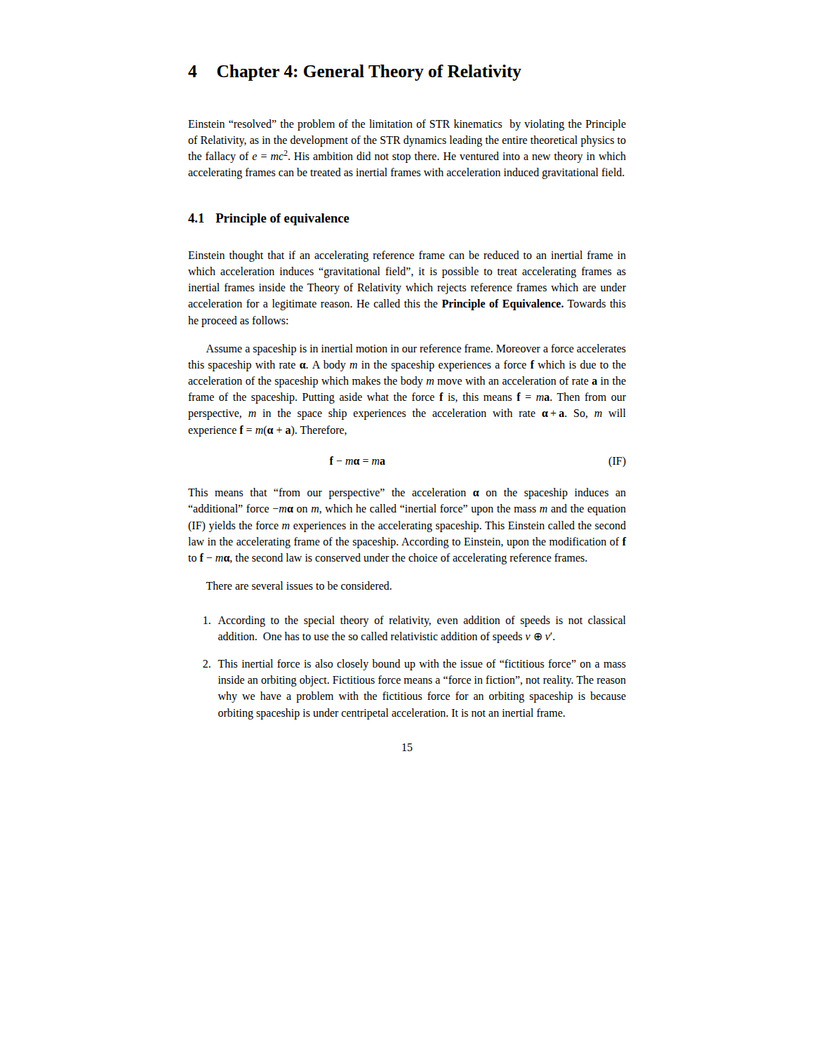4 Chapter 4: General Theory of Relativity
Einstein “resolved” the problem of the limitation of STR kinematics by violating the Principle of Relativity, as in the development of the STR dynamics leading the entire theoretical physics to the fallacy of e = mc2. His ambition did not stop there. He ventured into a new theory in which accelerating frames can be treated as inertial frames with acceleration induced gravitational field.
4.1 Principle of equivalence
Einstein thought that if an accelerating reference frame can be reduced to an inertial frame in which acceleration induces “gravitational field”, it is possible to treat accelerating frames as inertial frames inside the Theory of Relativity which rejects reference frames which are under acceleration for a legitimate reason. He called this the Principle of Equivalence. Towards this he proceed as follows:
Assume a spaceship is in inertial motion in our reference frame. Moreover a force accelerates this spaceship with rate α. A body m in the spaceship experiences a force f which is due to the acceleration of the spaceship which makes the body m move with an acceleration of rate a in the frame of the spaceship. Putting aside what the force f is, this means f = ma. Then from our perspective, m in the space ship experiences the acceleration with rate α + a. So, m will experience f = m(α + a). Therefore,
f − mα = ma (IF)
This means that “from our perspective” the acceleration α on the spaceship induces an “additional” force −mα on m, which he called “inertial force” upon the mass m and the equation (IF) yields the force m experiences in the accelerating spaceship. This Einstein called the second law in the accelerating frame of the spaceship. According to Einstein, upon the modification of f to f − mα, the second law is conserved under the choice of accelerating reference frames.
There are several issues to be considered.
According to the special theory of relativity, even addition of speeds is not classical addition. One has to use the so called relativistic addition of speeds v ⊕ v′.
This inertial force is also closely bound up with the issue of “fictitious force” on a mass inside an orbiting object. Fictitious force means a “force in fiction”, not reality. The reason why we have a problem with the fictitious force for an orbiting spaceship is because orbiting spaceship is under centripetal acceleration. It is not an inertial frame.
15